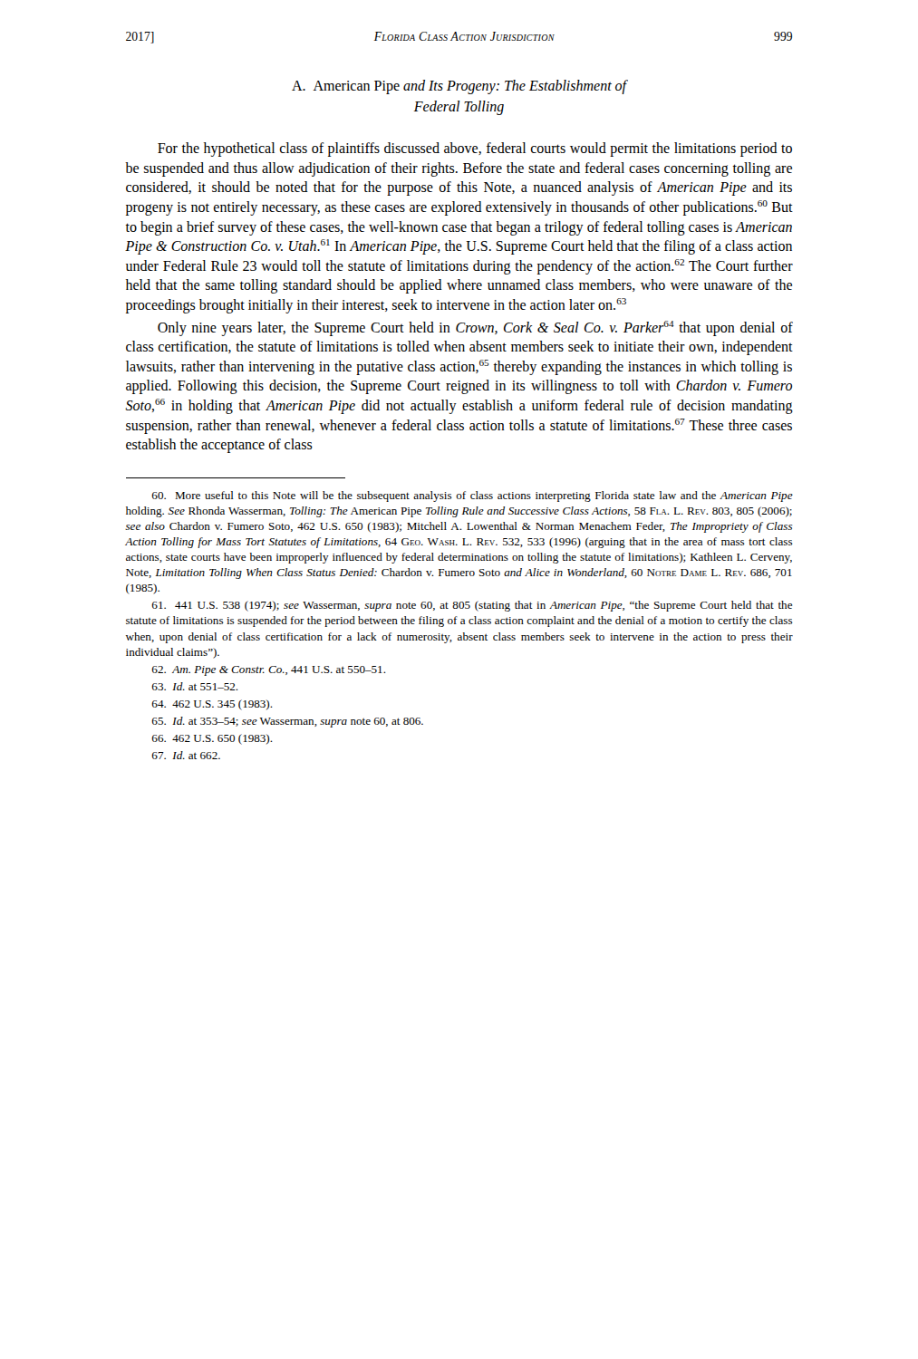2017] Florida Class Action Jurisdiction 999
A. American Pipe and Its Progeny: The Establishment of
Federal Tolling
For the hypothetical class of plaintiffs discussed above, federal courts would permit the limitations period to be suspended and thus allow adjudication of their rights. Before the state and federal cases concerning tolling are considered, it should be noted that for the purpose of this Note, a nuanced analysis of American Pipe and its progeny is not entirely necessary, as these cases are explored extensively in thousands of other publications.60 But to begin a brief survey of these cases, the well-known case that began a trilogy of federal tolling cases is American Pipe & Construction Co. v. Utah.61 In American Pipe, the U.S. Supreme Court held that the filing of a class action under Federal Rule 23 would toll the statute of limitations during the pendency of the action.62 The Court further held that the same tolling standard should be applied where unnamed class members, who were unaware of the proceedings brought initially in their interest, seek to intervene in the action later on.63
Only nine years later, the Supreme Court held in Crown, Cork & Seal Co. v. Parker64 that upon denial of class certification, the statute of limitations is tolled when absent members seek to initiate their own, independent lawsuits, rather than intervening in the putative class action,65 thereby expanding the instances in which tolling is applied. Following this decision, the Supreme Court reigned in its willingness to toll with Chardon v. Fumero Soto,66 in holding that American Pipe did not actually establish a uniform federal rule of decision mandating suspension, rather than renewal, whenever a federal class action tolls a statute of limitations.67 These three cases establish the acceptance of class
60. More useful to this Note will be the subsequent analysis of class actions interpreting Florida state law and the American Pipe holding. See Rhonda Wasserman, Tolling: The American Pipe Tolling Rule and Successive Class Actions, 58 Fla. L. Rev. 803, 805 (2006); see also Chardon v. Fumero Soto, 462 U.S. 650 (1983); Mitchell A. Lowenthal & Norman Menachem Feder, The Impropriety of Class Action Tolling for Mass Tort Statutes of Limitations, 64 Geo. Wash. L. Rev. 532, 533 (1996) (arguing that in the area of mass tort class actions, state courts have been improperly influenced by federal determinations on tolling the statute of limitations); Kathleen L. Cerveny, Note, Limitation Tolling When Class Status Denied: Chardon v. Fumero Soto and Alice in Wonderland, 60 Notre Dame L. Rev. 686, 701 (1985).
61. 441 U.S. 538 (1974); see Wasserman, supra note 60, at 805 (stating that in American Pipe, “the Supreme Court held that the statute of limitations is suspended for the period between the filing of a class action complaint and the denial of a motion to certify the class when, upon denial of class certification for a lack of numerosity, absent class members seek to intervene in the action to press their individual claims”).
62. Am. Pipe & Constr. Co., 441 U.S. at 550–51.
63. Id. at 551–52.
64. 462 U.S. 345 (1983).
65. Id. at 353–54; see Wasserman, supra note 60, at 806.
66. 462 U.S. 650 (1983).
67. Id. at 662.